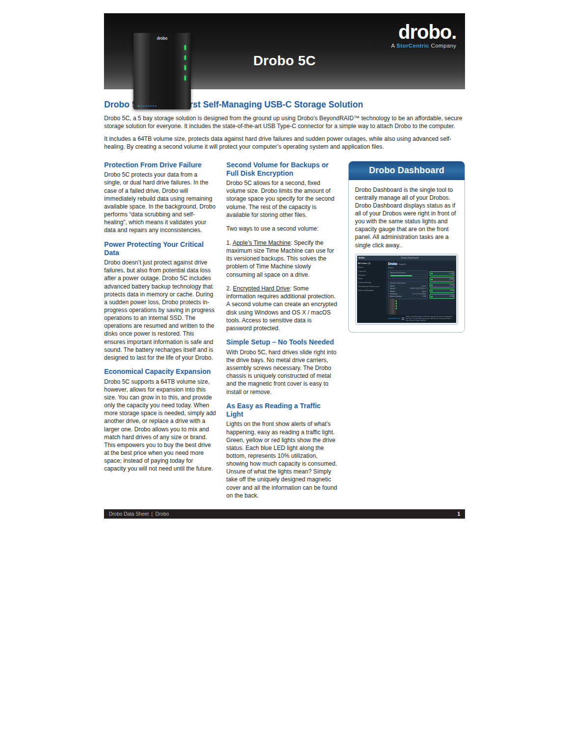drobo
Drobo 5C
drobo.
A StorCentric Company
Drobo 5C: World’s First Self-Managing USB-C Storage Solution
Drobo 5C, a 5 bay storage solution is designed from the ground up using Drobo’s BeyondRAID™ technology to be an affordable, secure storage solution for everyone. It includes the state-of-the-art USB Type-C connector for a simple way to attach Drobo to the computer.
It includes a 64TB volume size, protects data against hard drive failures and sudden power outages, while also using advanced self-healing. By creating a second volume it will protect your computer’s operating system and application files.
Protection From Drive Failure
Drobo 5C protects your data from a single, or dual hard drive failures. In the case of a failed drive, Drobo will immediately rebuild data using remaining available space. In the background, Drobo performs “data scrubbing and self-healing”, which means it validates your data and repairs any inconsistencies.
Power Protecting Your Critical Data
Drobo doesn’t just protect against drive failures, but also from potential data loss after a power outage. Drobo 5C includes advanced battery backup technology that protects data in memory or cache. During a sudden power loss, Drobo protects in-progress operations by saving in progress operations to an internal SSD. The operations are resumed and written to the disks once power is restored. This ensures important information is safe and sound. The battery recharges itself and is designed to last for the life of your Drobo.
Economical Capacity Expansion
Drobo 5C supports a 64TB volume size, however, allows for expansion into this size. You can grow in to this, and provide only the capacity you need today. When more storage space is needed, simply add another drive, or replace a drive with a larger one. Drobo allows you to mix and match hard drives of any size or brand. This empowers you to buy the best drive at the best price when you need more space; instead of paying today for capacity you will not need until the future.
Second Volume for Backups or Full Disk Encryption
Drobo 5C allows for a second, fixed volume size. Drobo limits the amount of storage space you specify for the second volume. The rest of the capacity is available for storing other files.
Two ways to use a second volume:
1. Apple’s Time Machine: Specify the maximum size Time Machine can use for its versioned backups. This solves the problem of Time Machine slowly consuming all space on a drive.
2. Encrypted Hard Drive: Some information requires additional protection. A second volume can create an encrypted disk using Windows and OS X / macOS tools. Access to sensitive data is password protected.
Simple Setup – No Tools Needed
With Drobo 5C, hard drives slide right into the drive bays. No metal drive carriers, assembly screws necessary. The Drobo chassis is uniquely constructed of metal and the magnetic front cover is easy to install or remove.
As Easy as Reading a Traffic Light
Lights on the front show alerts of what’s happening, easy as reading a traffic light. Green, yellow or red lights show the drive status. Each blue LED light along the bottom, represents 10% utilization, showing how much capacity is consumed. Unsure of what the lights mean? Simply take off the uniquely designed magnetic cover and all the information can be found on the back.
Drobo Dashboard
Drobo Dashboard is the single tool to centrally manage all of your Drobos. Drobo Dashboard displays status as if all of your Drobos were right in front of you with the same status lights and capacity gauge that are on the front panel. All administration tasks are a single click away..
drobo Drobo Dashboard
All Drobos (1)
Status
Capacity
Volumes
Tools
Drobo Settings
Dashboard Preferences
Help and Support
Drobo Drobo 5C
Status
System Information
System Information
Name Drobo
Serial #DRA1234567890123
Health Good
Firmware 4.0.7 [7.32.50897]
Active Interface USB
4 TB
4 TB
3 TB
3 TB
2 TB
www.drobo.com Drobo is healthy and has sufficient capacity. No action is required at this time. You can add capacity by replacing an existing hard drive with a drive of larger capacity.
Drobo Data Sheet | Drobo 1